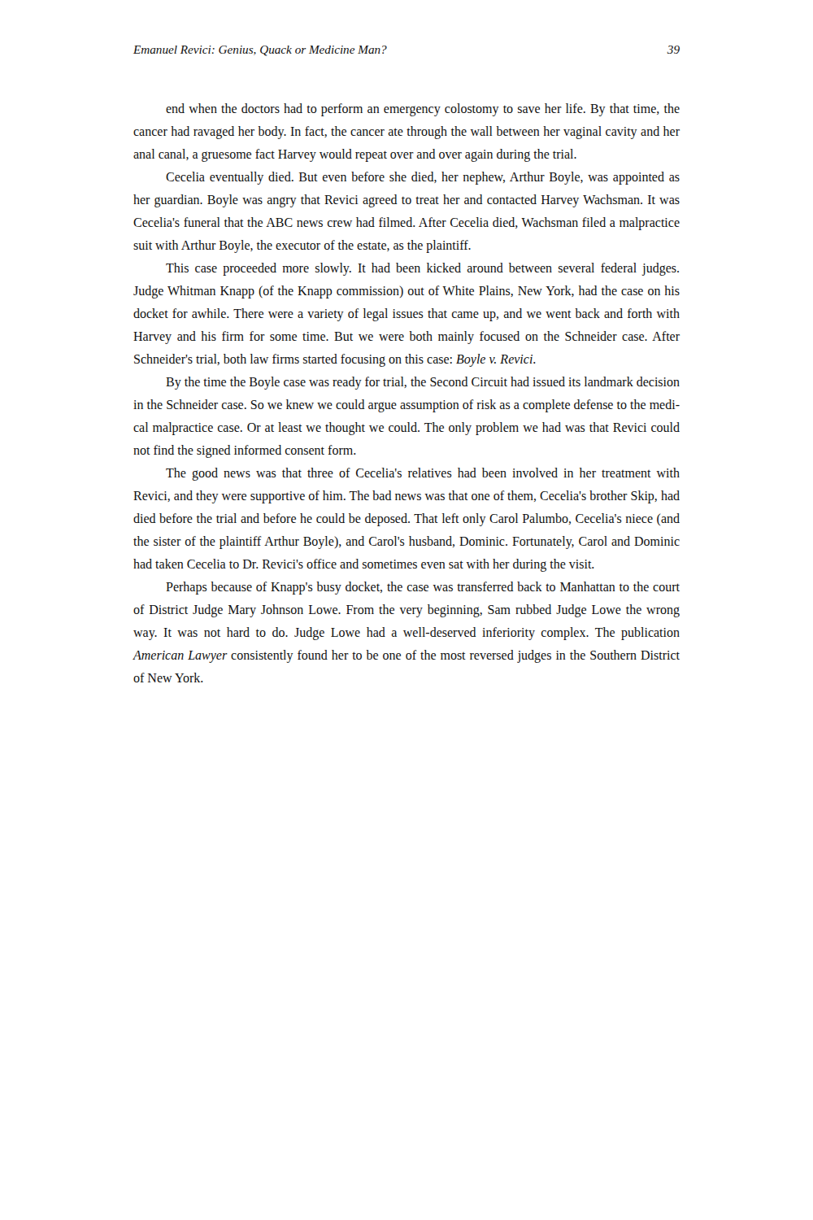Emanuel Revici: Genius, Quack or Medicine Man? 39
end when the doctors had to perform an emergency colostomy to save her life. By that time, the cancer had ravaged her body. In fact, the cancer ate through the wall between her vaginal cavity and her anal canal, a gruesome fact Harvey would repeat over and over again during the trial.
Cecelia eventually died. But even before she died, her nephew, Arthur Boyle, was appointed as her guardian. Boyle was angry that Revici agreed to treat her and contacted Harvey Wachsman. It was Cecelia's funeral that the ABC news crew had filmed. After Cecelia died, Wachsman filed a malpractice suit with Arthur Boyle, the executor of the estate, as the plaintiff.
This case proceeded more slowly. It had been kicked around between several federal judges. Judge Whitman Knapp (of the Knapp commission) out of White Plains, New York, had the case on his docket for awhile. There were a variety of legal issues that came up, and we went back and forth with Harvey and his firm for some time. But we were both mainly focused on the Schneider case. After Schneider's trial, both law firms started focusing on this case: Boyle v. Revici.
By the time the Boyle case was ready for trial, the Second Circuit had issued its landmark decision in the Schneider case. So we knew we could argue assumption of risk as a complete defense to the medical malpractice case. Or at least we thought we could. The only problem we had was that Revici could not find the signed informed consent form.
The good news was that three of Cecelia's relatives had been involved in her treatment with Revici, and they were supportive of him. The bad news was that one of them, Cecelia's brother Skip, had died before the trial and before he could be deposed. That left only Carol Palumbo, Cecelia's niece (and the sister of the plaintiff Arthur Boyle), and Carol's husband, Dominic. Fortunately, Carol and Dominic had taken Cecelia to Dr. Revici's office and sometimes even sat with her during the visit.
Perhaps because of Knapp's busy docket, the case was transferred back to Manhattan to the court of District Judge Mary Johnson Lowe. From the very beginning, Sam rubbed Judge Lowe the wrong way. It was not hard to do. Judge Lowe had a well-deserved inferiority complex. The publication American Lawyer consistently found her to be one of the most reversed judges in the Southern District of New York.